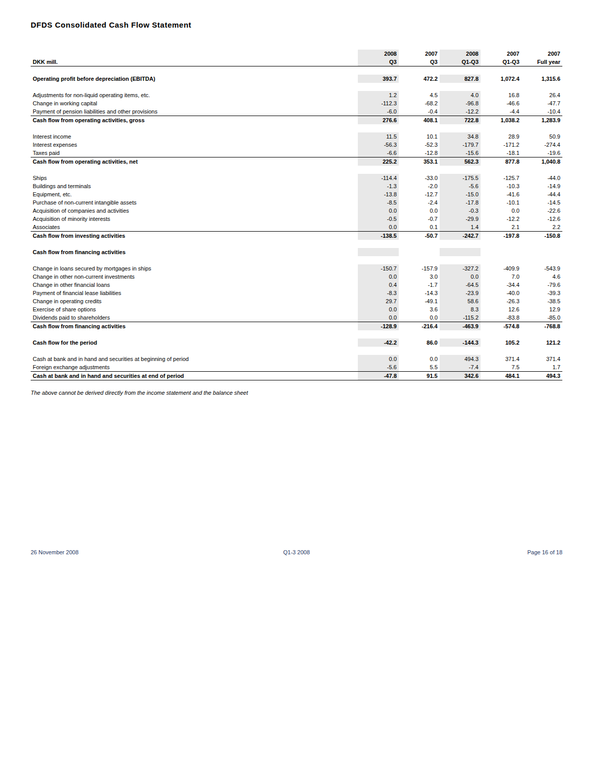DFDS Consolidated Cash Flow Statement
| | 2008 | 2007 | 2008 | 2007 | 2007 |
| --- | --- | --- | --- | --- | --- |
| DKK mill. | Q3 | Q3 | Q1-Q3 | Q1-Q3 | Full year |
| Operating profit before depreciation (EBITDA) | 393.7 | 472.2 | 827.8 | 1,072.4 | 1,315.6 |
| Adjustments for non-liquid operating items, etc. | 1.2 | 4.5 | 4.0 | 16.8 | 26.4 |
| Change in working capital | -112.3 | -68.2 | -96.8 | -46.6 | -47.7 |
| Payment of pension liabilities and other provisions | -6.0 | -0.4 | -12.2 | -4.4 | -10.4 |
| Cash flow from operating activities, gross | 276.6 | 408.1 | 722.8 | 1,038.2 | 1,283.9 |
| Interest income | 11.5 | 10.1 | 34.8 | 28.9 | 50.9 |
| Interest expenses | -56.3 | -52.3 | -179.7 | -171.2 | -274.4 |
| Taxes paid | -6.6 | -12.8 | -15.6 | -18.1 | -19.6 |
| Cash flow from operating activities, net | 225.2 | 353.1 | 562.3 | 877.8 | 1,040.8 |
| Ships | -114.4 | -33.0 | -175.5 | -125.7 | -44.0 |
| Buildings and terminals | -1.3 | -2.0 | -5.6 | -10.3 | -14.9 |
| Equipment, etc. | -13.8 | -12.7 | -15.0 | -41.6 | -44.4 |
| Purchase of non-current intangible assets | -8.5 | -2.4 | -17.8 | -10.1 | -14.5 |
| Acquisition of companies and activities | 0.0 | 0.0 | -0.3 | 0.0 | -22.6 |
| Acquisition of minority interests | -0.5 | -0.7 | -29.9 | -12.2 | -12.6 |
| Associates | 0.0 | 0.1 | 1.4 | 2.1 | 2.2 |
| Cash flow from investing activities | -138.5 | -50.7 | -242.7 | -197.8 | -150.8 |
| Cash flow from financing activities | | | | | |
| Change in loans secured by mortgages in ships | -150.7 | -157.9 | -327.2 | -409.9 | -543.9 |
| Change in other non-current investments | 0.0 | 3.0 | 0.0 | 7.0 | 4.6 |
| Change in other financial loans | 0.4 | -1.7 | -64.5 | -34.4 | -79.6 |
| Payment of financial lease liabilities | -8.3 | -14.3 | -23.9 | -40.0 | -39.3 |
| Change in operating credits | 29.7 | -49.1 | 58.6 | -26.3 | -38.5 |
| Exercise of share options | 0.0 | 3.6 | 8.3 | 12.6 | 12.9 |
| Dividends paid to shareholders | 0.0 | 0.0 | -115.2 | -83.8 | -85.0 |
| Cash flow from financing activities | -128.9 | -216.4 | -463.9 | -574.8 | -768.8 |
| Cash flow for the period | -42.2 | 86.0 | -144.3 | 105.2 | 121.2 |
| Cash at bank and in hand and securities at beginning of period | 0.0 | 0.0 | 494.3 | 371.4 | 371.4 |
| Foreign exchange adjustments | -5.6 | 5.5 | -7.4 | 7.5 | 1.7 |
| Cash at bank and in hand and securities at end of period | -47.8 | 91.5 | 342.6 | 484.1 | 494.3 |
The above cannot be derived directly from the income statement and the balance sheet
26 November 2008
Q1-3 2008
Page 16 of 18